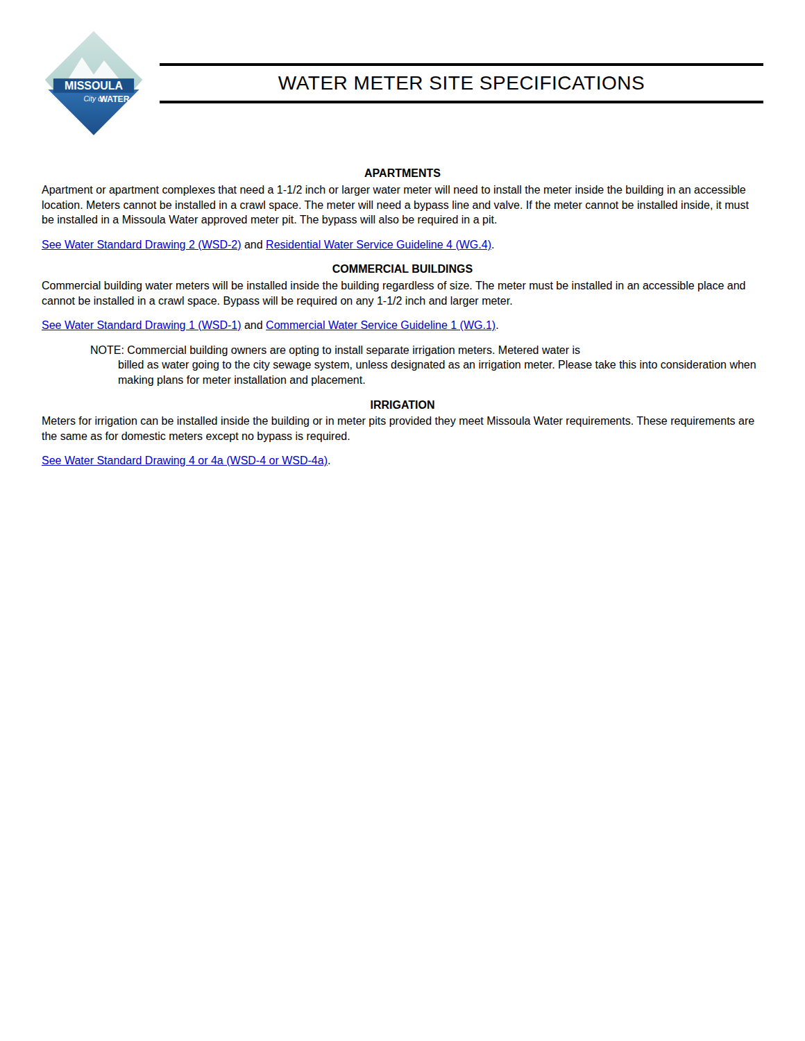MISSOULA City of WATER
WATER METER SITE SPECIFICATIONS
APARTMENTS
Apartment or apartment complexes that need a 1-1/2 inch or larger water meter will need to install the meter inside the building in an accessible location. Meters cannot be installed in a crawl space. The meter will need a bypass line and valve. If the meter cannot be installed inside, it must be installed in a Missoula Water approved meter pit. The bypass will also be required in a pit.
See Water Standard Drawing 2 (WSD-2) and Residential Water Service Guideline 4 (WG.4).
COMMERCIAL BUILDINGS
Commercial building water meters will be installed inside the building regardless of size. The meter must be installed in an accessible place and cannot be installed in a crawl space. Bypass will be required on any 1-1/2 inch and larger meter.
See Water Standard Drawing 1 (WSD-1) and Commercial Water Service Guideline 1 (WG.1).
NOTE: Commercial building owners are opting to install separate irrigation meters. Metered water is billed as water going to the city sewage system, unless designated as an irrigation meter. Please take this into consideration when making plans for meter installation and placement.
IRRIGATION
Meters for irrigation can be installed inside the building or in meter pits provided they meet Missoula Water requirements. These requirements are the same as for domestic meters except no bypass is required.
See Water Standard Drawing 4 or 4a (WSD-4 or WSD-4a).